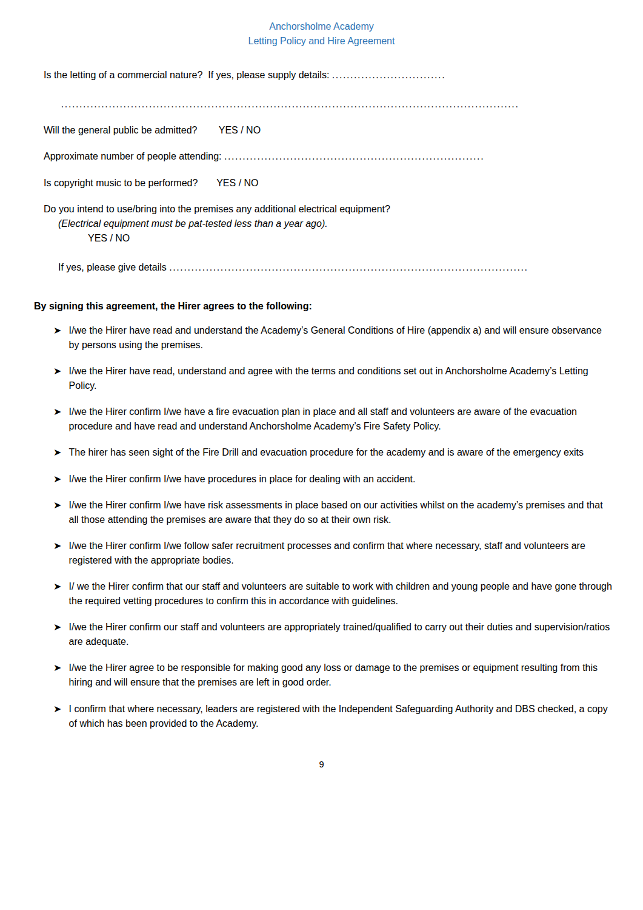Anchorsholme Academy
Letting Policy and Hire Agreement
Is the letting of a commercial nature? If yes, please supply details: ...............................
.............................................................................................................................
Will the general public be admitted? YES / NO
Approximate number of people attending: .......................................................................
Is copyright music to be performed? YES / NO
Do you intend to use/bring into the premises any additional electrical equipment?
(Electrical equipment must be pat-tested less than a year ago). YES / NO
If yes, please give details ..................................................................................................
By signing this agreement, the Hirer agrees to the following:
I/we the Hirer have read and understand the Academy’s General Conditions of Hire (appendix a) and will ensure observance by persons using the premises.
I/we the Hirer have read, understand and agree with the terms and conditions set out in Anchorsholme Academy’s Letting Policy.
I/we the Hirer confirm I/we have a fire evacuation plan in place and all staff and volunteers are aware of the evacuation procedure and have read and understand Anchorsholme Academy’s Fire Safety Policy.
The hirer has seen sight of the Fire Drill and evacuation procedure for the academy and is aware of the emergency exits
I/we the Hirer confirm I/we have procedures in place for dealing with an accident.
I/we the Hirer confirm I/we have risk assessments in place based on our activities whilst on the academy’s premises and that all those attending the premises are aware that they do so at their own risk.
I/we the Hirer confirm I/we follow safer recruitment processes and confirm that where necessary, staff and volunteers are registered with the appropriate bodies.
I/ we the Hirer confirm that our staff and volunteers are suitable to work with children and young people and have gone through the required vetting procedures to confirm this in accordance with guidelines.
I/we the Hirer confirm our staff and volunteers are appropriately trained/qualified to carry out their duties and supervision/ratios are adequate.
I/we the Hirer agree to be responsible for making good any loss or damage to the premises or equipment resulting from this hiring and will ensure that the premises are left in good order.
I confirm that where necessary, leaders are registered with the Independent Safeguarding Authority and DBS checked, a copy of which has been provided to the Academy.
9